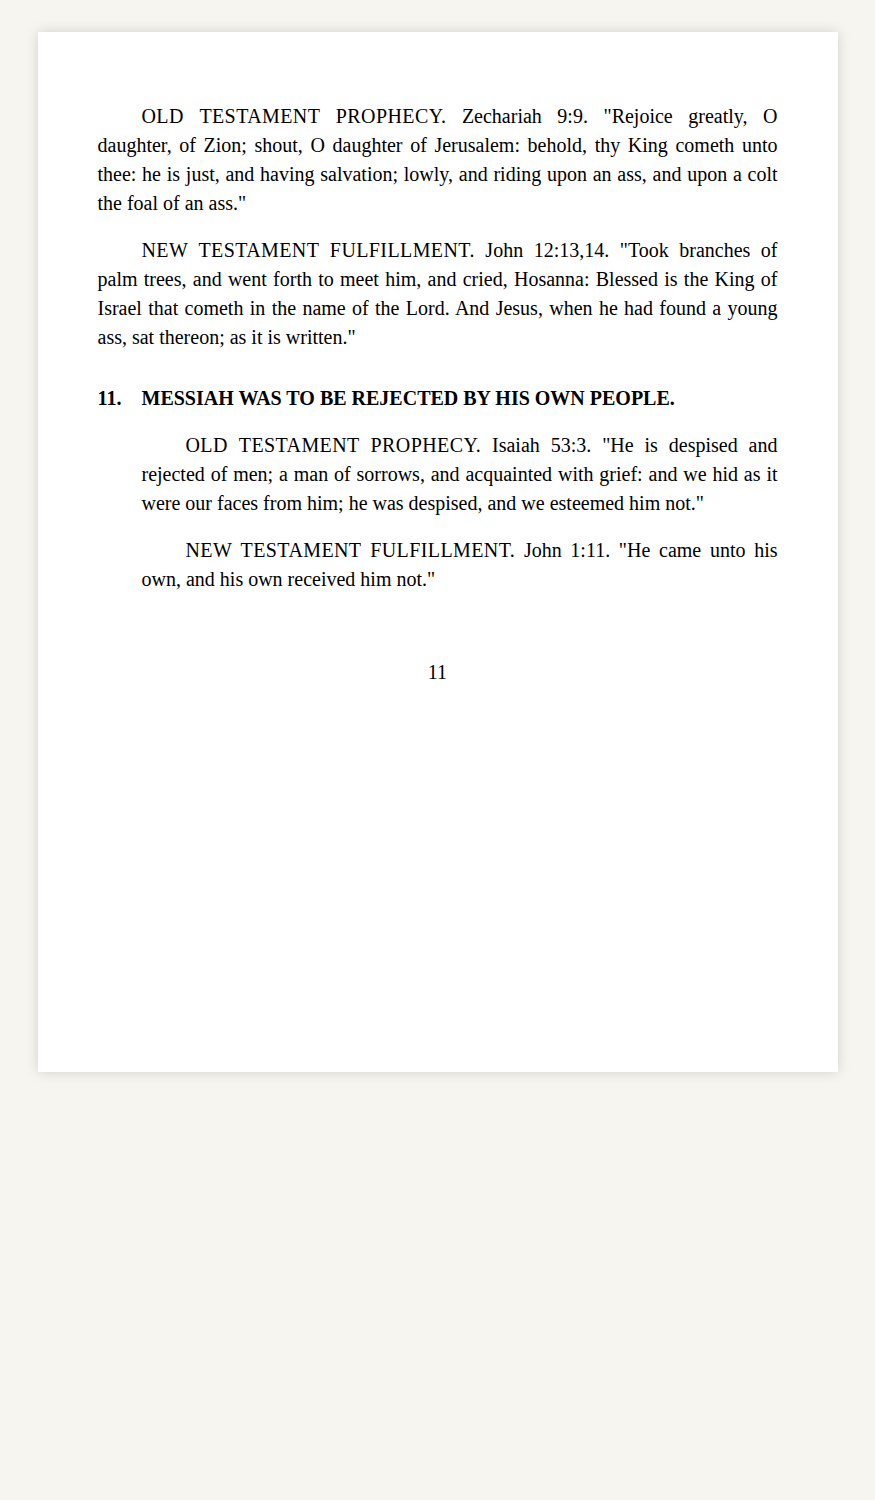OLD TESTAMENT PROPHECY. Zechariah 9:9. "Rejoice greatly, O daughter, of Zion; shout, O daughter of Jerusalem: behold, thy King cometh unto thee: he is just, and having salvation; lowly, and riding upon an ass, and upon a colt the foal of an ass."
NEW TESTAMENT FULFILLMENT. John 12:13,14. "Took branches of palm trees, and went forth to meet him, and cried, Hosanna: Blessed is the King of Israel that cometh in the name of the Lord. And Jesus, when he had found a young ass, sat thereon; as it is written."
11. Messiah was to be rejected by his own people.
OLD TESTAMENT PROPHECY. Isaiah 53:3. "He is despised and rejected of men; a man of sorrows, and acquainted with grief: and we hid as it were our faces from him; he was despised, and we esteemed him not."
NEW TESTAMENT FULFILLMENT. John 1:11. "He came unto his own, and his own received him not."
11